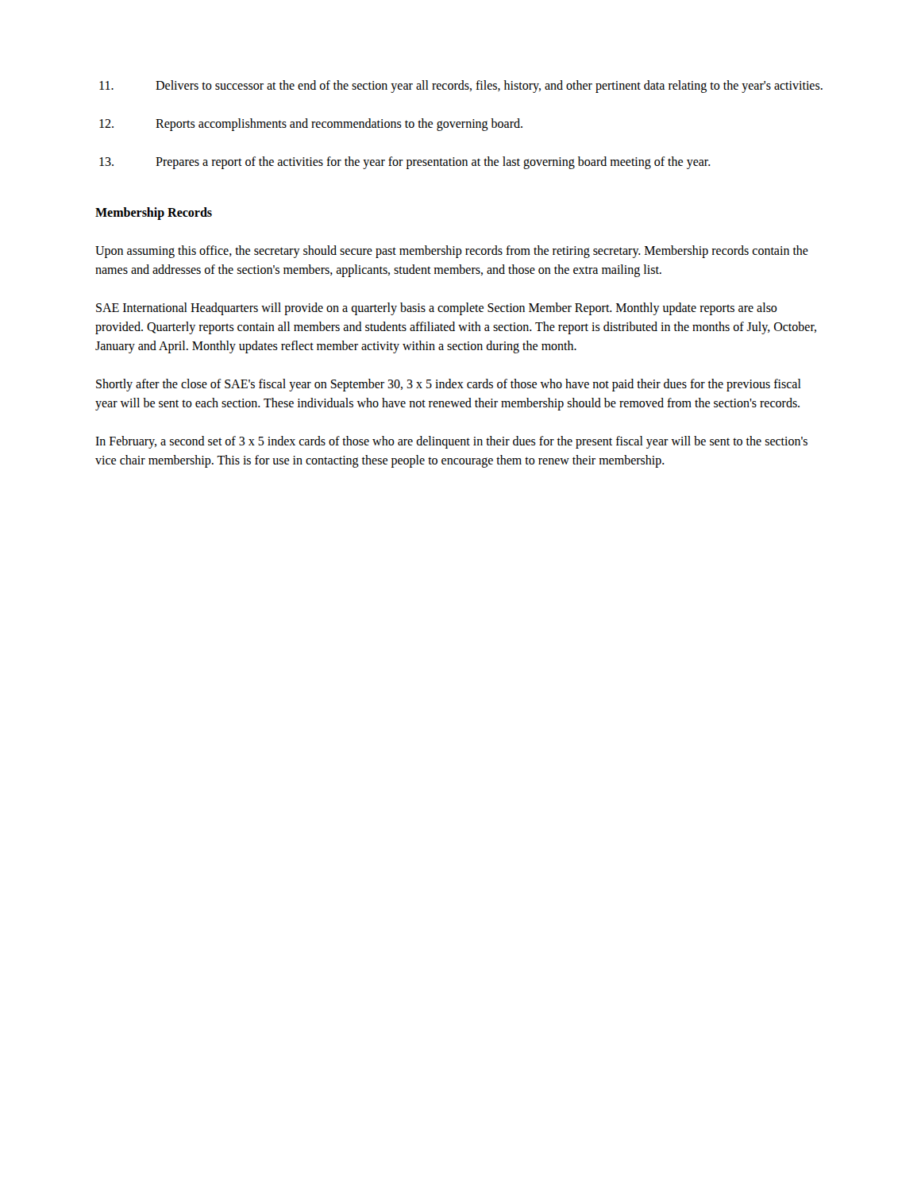11. Delivers to successor at the end of the section year all records, files, history, and other pertinent data relating to the year's activities.
12. Reports accomplishments and recommendations to the governing board.
13. Prepares a report of the activities for the year for presentation at the last governing board meeting of the year.
Membership Records
Upon assuming this office, the secretary should secure past membership records from the retiring secretary. Membership records contain the names and addresses of the section's members, applicants, student members, and those on the extra mailing list.
SAE International Headquarters will provide on a quarterly basis a complete Section Member Report. Monthly update reports are also provided. Quarterly reports contain all members and students affiliated with a section. The report is distributed in the months of July, October, January and April. Monthly updates reflect member activity within a section during the month.
Shortly after the close of SAE's fiscal year on September 30, 3 x 5 index cards of those who have not paid their dues for the previous fiscal year will be sent to each section. These individuals who have not renewed their membership should be removed from the section's records.
In February, a second set of 3 x 5 index cards of those who are delinquent in their dues for the present fiscal year will be sent to the section's vice chair membership. This is for use in contacting these people to encourage them to renew their membership.